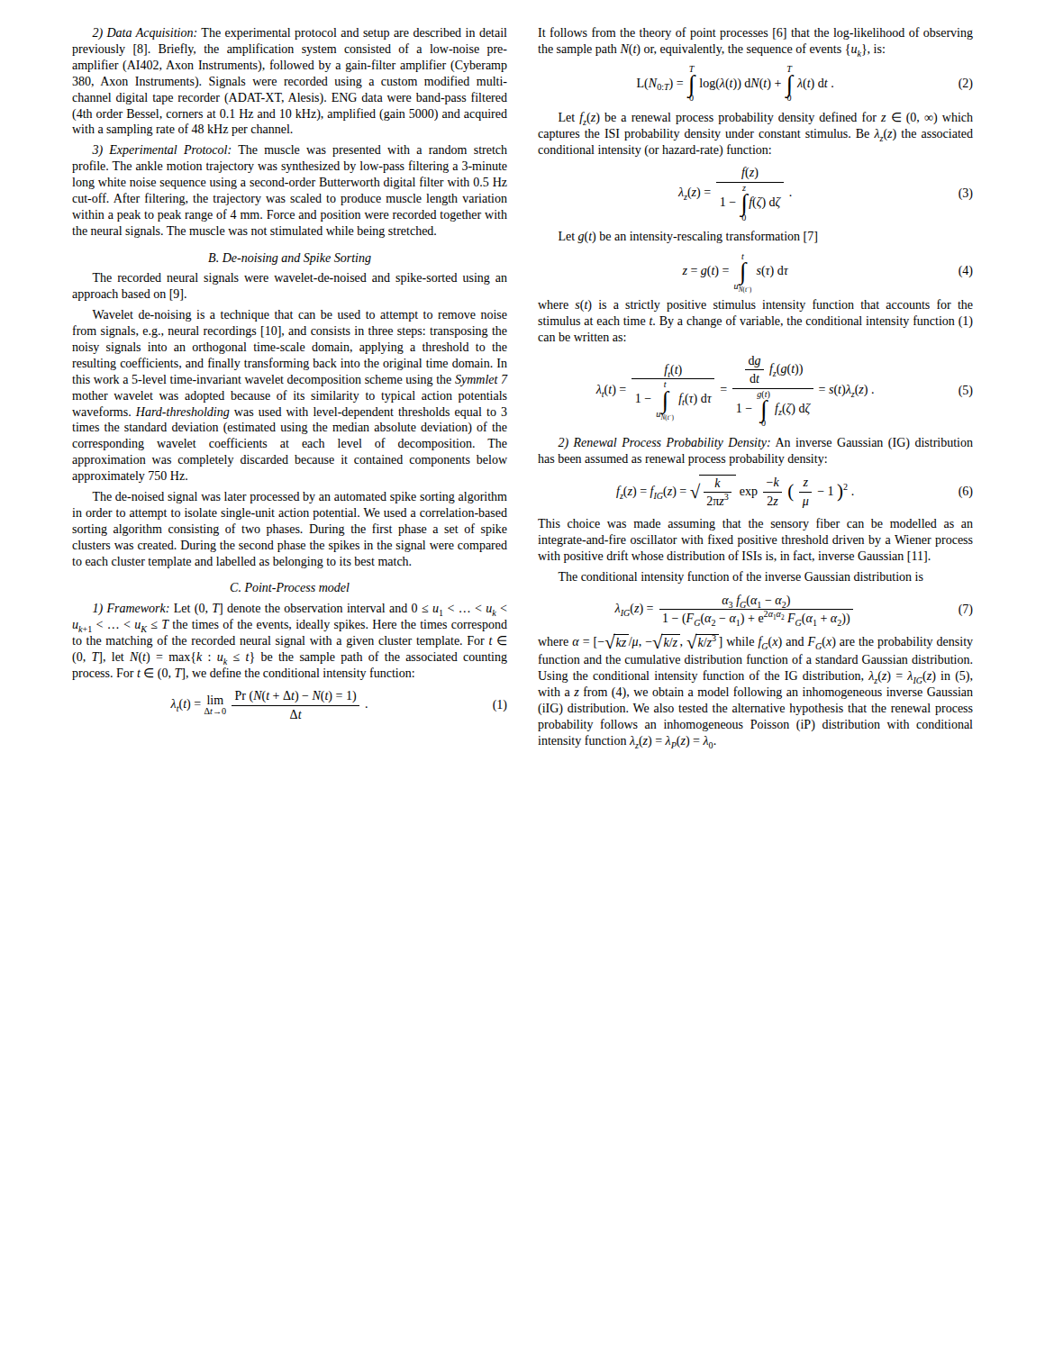2) Data Acquisition: The experimental protocol and setup are described in detail previously [8]. Briefly, the amplification system consisted of a low-noise pre-amplifier (AI402, Axon Instruments), followed by a gain-filter amplifier (Cyberamp 380, Axon Instruments). Signals were recorded using a custom modified multi-channel digital tape recorder (ADAT-XT, Alesis). ENG data were band-pass filtered (4th order Bessel, corners at 0.1 Hz and 10 kHz), amplified (gain 5000) and acquired with a sampling rate of 48 kHz per channel.
3) Experimental Protocol: The muscle was presented with a random stretch profile. The ankle motion trajectory was synthesized by low-pass filtering a 3-minute long white noise sequence using a second-order Butterworth digital filter with 0.5 Hz cut-off. After filtering, the trajectory was scaled to produce muscle length variation within a peak to peak range of 4 mm. Force and position were recorded together with the neural signals. The muscle was not stimulated while being stretched.
B. De-noising and Spike Sorting
The recorded neural signals were wavelet-de-noised and spike-sorted using an approach based on [9].
Wavelet de-noising is a technique that can be used to attempt to remove noise from signals, e.g., neural recordings [10], and consists in three steps: transposing the noisy signals into an orthogonal time-scale domain, applying a threshold to the resulting coefficients, and finally transforming back into the original time domain. In this work a 5-level time-invariant wavelet decomposition scheme using the Symmlet 7 mother wavelet was adopted because of its similarity to typical action potentials waveforms. Hard-thresholding was used with level-dependent thresholds equal to 3 times the standard deviation (estimated using the median absolute deviation) of the corresponding wavelet coefficients at each level of decomposition. The approximation was completely discarded because it contained components below approximately 750 Hz.
The de-noised signal was later processed by an automated spike sorting algorithm in order to attempt to isolate single-unit action potential. We used a correlation-based sorting algorithm consisting of two phases. During the first phase a set of spike clusters was created. During the second phase the spikes in the signal were compared to each cluster template and labelled as belonging to its best match.
C. Point-Process model
1) Framework: Let (0, T] denote the observation interval and 0 ≤ u1 < … < uk < uk+1 < … < uK ≤ T the times of the events, ideally spikes. Here the times correspond to the matching of the recorded neural signal with a given cluster template. For t ∈ (0, T], let N(t) = max{k : uk ≤ t} be the sample path of the associated counting process. For t ∈ (0, T], we define the conditional intensity function:
λt(t) = lim Δt→0 Pr (N(t + Δt) − N(t) = 1) Δt .
(1)
It follows from the theory of point processes [6] that the log-likelihood of observing the sample path N(t) or, equivalently, the sequence of events {uk}, is:
L(N0:T) = T∫0 log(λ(t)) dN(t) + T∫0 λ(t) dt .
(2)
Let fz(z) be a renewal process probability density defined for z ∈ (0, ∞) which captures the ISI probability density under constant stimulus. Be λz(z) the associated conditional intensity (or hazard-rate) function:
λz(z) = f(z) 1 − z∫0 f(ζ) dζ .
(3)
Let g(t) be an intensity-rescaling transformation [7]
z = g(t) = t∫uN(t−) s(τ) dτ
(4)
where s(t) is a strictly positive stimulus intensity function that accounts for the stimulus at each time t. By a change of variable, the conditional intensity function (1) can be written as:
λt(t) = ft(t) 1 − t∫uN(t−) ft(τ) dτ = dg dt fz(g(t)) 1 − g(t)∫0 fz(ζ) dζ = s(t)λz(z) .
(5)
2) Renewal Process Probability Density: An inverse Gaussian (IG) distribution has been assumed as renewal process probability density:
fz(z) = fIG(z) = √k 2πz3 exp −k 2z ( zμ − 1 )2 .
(6)
This choice was made assuming that the sensory fiber can be modelled as an integrate-and-fire oscillator with fixed positive threshold driven by a Wiener process with positive drift whose distribution of ISIs is, in fact, inverse Gaussian [11].
The conditional intensity function of the inverse Gaussian distribution is
λIG(z) = α3 fG(α1 − α2) 1 − (FG(α2 − α1) + e2α1α2 FG(α1 + α2))
(7)
where α = [−√kz/μ, −√k/z, √k/z3] while fG(x) and FG(x) are the probability density function and the cumulative distribution function of a standard Gaussian distribution. Using the conditional intensity function of the IG distribution, λz(z) = λIG(z) in (5), with a z from (4), we obtain a model following an inhomogeneous inverse Gaussian (iIG) distribution. We also tested the alternative hypothesis that the renewal process probability follows an inhomogeneous Poisson (iP) distribution with conditional intensity function λz(z) = λP(z) = λ0.